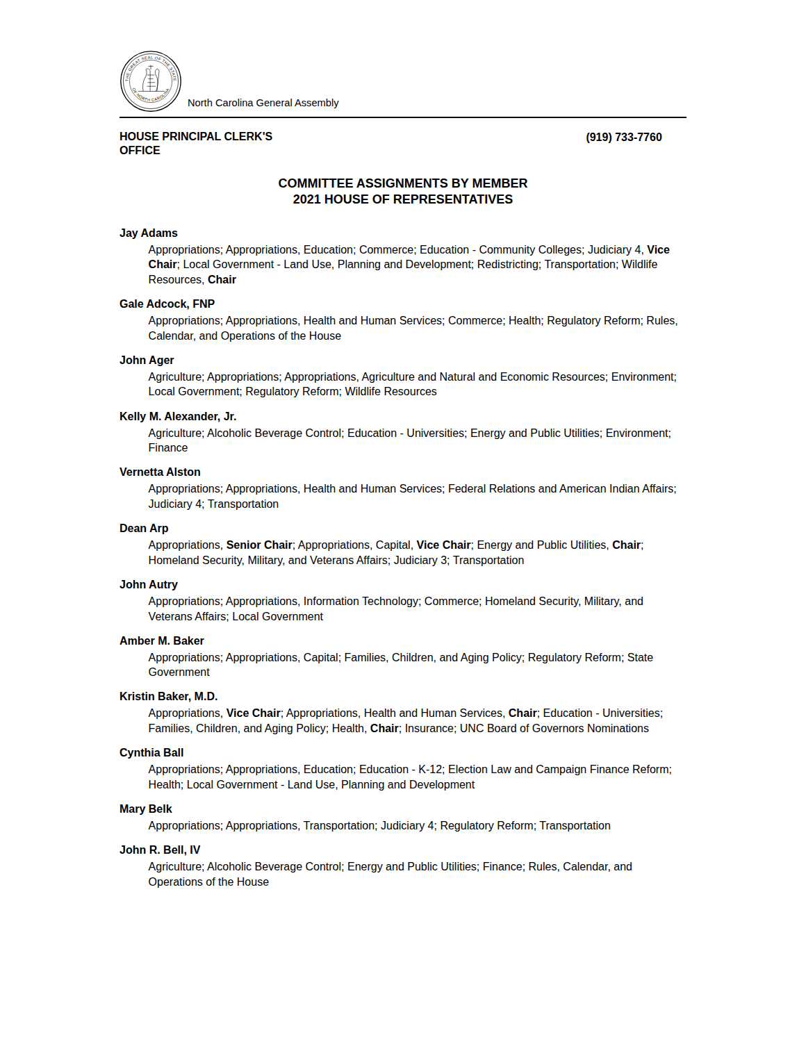THE GREAT SEAL OF THE STATE OF NORTH CAROLINA
North Carolina General Assembly
HOUSE PRINCIPAL CLERK'S OFFICE
(919) 733-7760
COMMITTEE ASSIGNMENTS BY MEMBER 2021 HOUSE OF REPRESENTATIVES
Jay Adams
Appropriations; Appropriations, Education; Commerce; Education - Community Colleges; Judiciary 4, Vice Chair; Local Government - Land Use, Planning and Development; Redistricting; Transportation; Wildlife Resources, Chair
Gale Adcock, FNP
Appropriations; Appropriations, Health and Human Services; Commerce; Health; Regulatory Reform; Rules, Calendar, and Operations of the House
John Ager
Agriculture; Appropriations; Appropriations, Agriculture and Natural and Economic Resources; Environment; Local Government; Regulatory Reform; Wildlife Resources
Kelly M. Alexander, Jr.
Agriculture; Alcoholic Beverage Control; Education - Universities; Energy and Public Utilities; Environment; Finance
Vernetta Alston
Appropriations; Appropriations, Health and Human Services; Federal Relations and American Indian Affairs; Judiciary 4; Transportation
Dean Arp
Appropriations, Senior Chair; Appropriations, Capital, Vice Chair; Energy and Public Utilities, Chair; Homeland Security, Military, and Veterans Affairs; Judiciary 3; Transportation
John Autry
Appropriations; Appropriations, Information Technology; Commerce; Homeland Security, Military, and Veterans Affairs; Local Government
Amber M. Baker
Appropriations; Appropriations, Capital; Families, Children, and Aging Policy; Regulatory Reform; State Government
Kristin Baker, M.D.
Appropriations, Vice Chair; Appropriations, Health and Human Services, Chair; Education - Universities; Families, Children, and Aging Policy; Health, Chair; Insurance; UNC Board of Governors Nominations
Cynthia Ball
Appropriations; Appropriations, Education; Education - K-12; Election Law and Campaign Finance Reform; Health; Local Government - Land Use, Planning and Development
Mary Belk
Appropriations; Appropriations, Transportation; Judiciary 4; Regulatory Reform; Transportation
John R. Bell, IV
Agriculture; Alcoholic Beverage Control; Energy and Public Utilities; Finance; Rules, Calendar, and Operations of the House